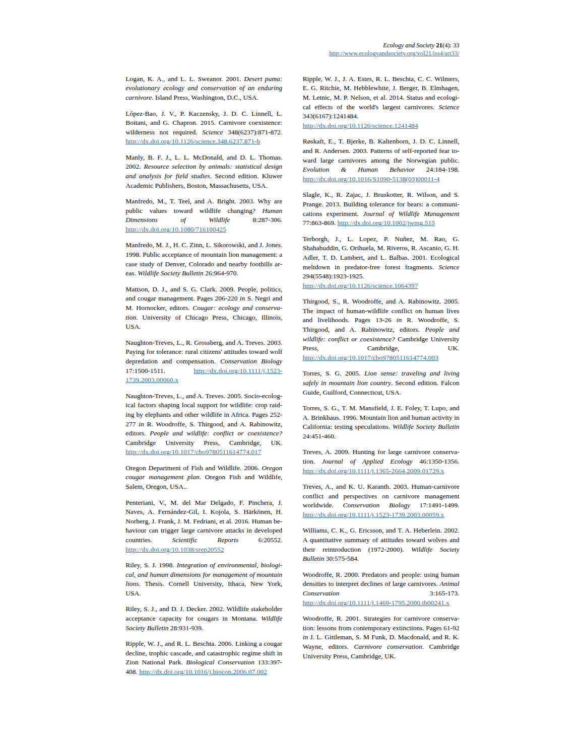Ecology and Society 21(4): 33
http://www.ecologyandsociety.org/vol21/iss4/art33/
Logan, K. A., and L. L. Sweanor. 2001. Desert puma: evolutionary ecology and conservation of an enduring carnivore. Island Press, Washington, D.C., USA.
López-Bao, J. V., P. Kaczensky, J. D. C. Linnell, L. Boitani, and G. Chapron. 2015. Carnivore coexistence: wilderness not required. Science 348(6237):871-872. http://dx.doi.org/10.1126/science.348.6237.871-b
Manly, B. F. J., L. L. McDonald, and D. L. Thomas. 2002. Resource selection by animals: statistical design and analysis for field studies. Second edition. Kluwer Academic Publishers, Boston, Massachusetts, USA.
Manfredo, M., T. Teel, and A. Bright. 2003. Why are public values toward wildlife changing? Human Dimensions of Wildlife 8:287-306. http://dx.doi.org/10.1080/716100425
Manfredo, M. J., H. C. Zinn, L. Sikorowski, and J. Jones. 1998. Public acceptance of mountain lion management: a case study of Denver, Colorado and nearby foothills areas. Wildlife Society Bulletin 26:964-970.
Mattson, D. J., and S. G. Clark. 2009. People, politics, and cougar management. Pages 206-220 in S. Negri and M. Hornocker, editors. Cougar: ecology and conservation. University of Chicago Press, Chicago, Illinois, USA.
Naughton-Treves, L., R. Grossberg, and A. Treves. 2003. Paying for tolerance: rural citizens' attitudes toward wolf depredation and compensation. Conservation Biology 17:1500-1511. http://dx.doi.org/10.1111/j.1523-1739.2003.00060.x
Naughton-Treves, L., and A. Treves. 2005. Socio-ecological factors shaping local support for wildlife: crop raiding by elephants and other wildlife in Africa. Pages 252-277 in R. Woodroffe, S. Thirgood, and A. Rabinowitz, editors. People and wildlife: conflict or coexistence? Cambridge University Press, Cambridge, UK. http://dx.doi.org/10.1017/cbo9780511614774.017
Oregon Department of Fish and Wildlife. 2006. Oregon cougar management plan. Oregon Fish and Wildlife, Salem, Oregon, USA..
Penteriani, V., M. del Mar Delgado, F. Pinchera, J. Naves, A. Fernández-Gil, I. Kojola, S. Härkönen, H. Norberg, J. Frank, J. M. Fedriani, et al. 2016. Human behaviour can trigger large carnivore attacks in developed countries. Scientific Reports 6:20552. http://dx.doi.org/10.1038/srep20552
Riley, S. J. 1998. Integration of environmental, biological, and human dimensions for management of mountain lions. Thesis. Cornell University, Ithaca, New York, USA.
Riley, S. J., and D. J. Decker. 2002. Wildlife stakeholder acceptance capacity for cougars in Montana. Wildlife Society Bulletin 28:931-939.
Ripple, W. J., and R. L. Beschta. 2006. Linking a cougar decline, trophic cascade, and catastrophic regime shift in Zion National Park. Biological Conservation 133:397-408. http://dx.doi.org/10.1016/j.biocon.2006.07.002
Ripple, W. J., J. A. Estes, R. L. Beschta, C. C. Wilmers, E. G. Ritchie, M. Hebblewhite, J. Berger, B. Elmhagen, M. Letnic, M. P. Nelson, et al. 2014. Status and ecological effects of the world's largest carnivores. Science 343(6167):1241484. http://dx.doi.org/10.1126/science.1241484
Røskaft, E., T. Bjerke, B. Kaltenborn, J. D. C. Linnell, and R. Andersen. 2003. Patterns of self-reported fear toward large carnivores among the Norwegian public. Evolution & Human Behavior 24:184-198. http://dx.doi.org/10.1016/S1090-5138(03)00011-4
Slagle, K., R. Zajac, J. Bruskotter, R. Wilson, and S. Prange. 2013. Building tolerance for bears: a communications experiment. Journal of Wildlife Management 77:863-869. http://dx.doi.org/10.1002/jwmg.515
Terborgh, J., L. Lopez, P. Nuñez, M. Rao, G. Shahabuddin, G. Orihuela, M. Riveros, R. Ascanio, G. H. Adler, T. D. Lambert, and L. Balbas. 2001. Ecological meltdown in predator-free forest fragments. Science 294(5548):1923-1925. http://dx.doi.org/10.1126/science.1064397
Thirgood, S., R. Woodroffe, and A. Rabinowitz. 2005. The impact of human-wildlife conflict on human lives and livelihoods. Pages 13-26 in R. Woodroffe, S. Thirgood, and A. Rabinowitz, editors. People and wildlife: conflict or coexistence? Cambridge University Press, Cambridge, UK. http://dx.doi.org/10.1017/cbo9780511614774.003
Torres, S. G. 2005. Lion sense: traveling and living safely in mountain lion country. Second edition. Falcon Guide, Guilford, Connecticut, USA.
Torres, S. G., T. M. Mansfield, J. E. Foley, T. Lupo, and A. Brinkhaus. 1996. Mountain lion and human activity in California: testing speculations. Wildlife Society Bulletin 24:451-460.
Treves, A. 2009. Hunting for large carnivore conservation. Journal of Applied Ecology 46:1350-1356. http://dx.doi.org/10.1111/j.1365-2664.2009.01729.x
Treves, A., and K. U. Karanth. 2003. Human-carnivore conflict and perspectives on carnivore management worldwide. Conservation Biology 17:1491-1499. http://dx.doi.org/10.1111/j.1523-1739.2003.00059.x
Williams, C. K., G. Ericsson, and T. A. Heberlein. 2002. A quantitative summary of attitudes toward wolves and their reintroduction (1972-2000). Wildlife Society Bulletin 30:575-584.
Woodroffe, R. 2000. Predators and people: using human densities to interpret declines of large carnivores. Animal Conservation 3:165-173. http://dx.doi.org/10.1111/j.1469-1795.2000.tb00241.x
Woodroffe, R. 2001. Strategies for carnivore conservation: lessons from contemporary extinctions. Pages 61-92 in J. L. Gittleman, S. M Funk, D. Macdonald, and R. K. Wayne, editors. Carnivore conservation. Cambridge University Press, Cambridge, UK.